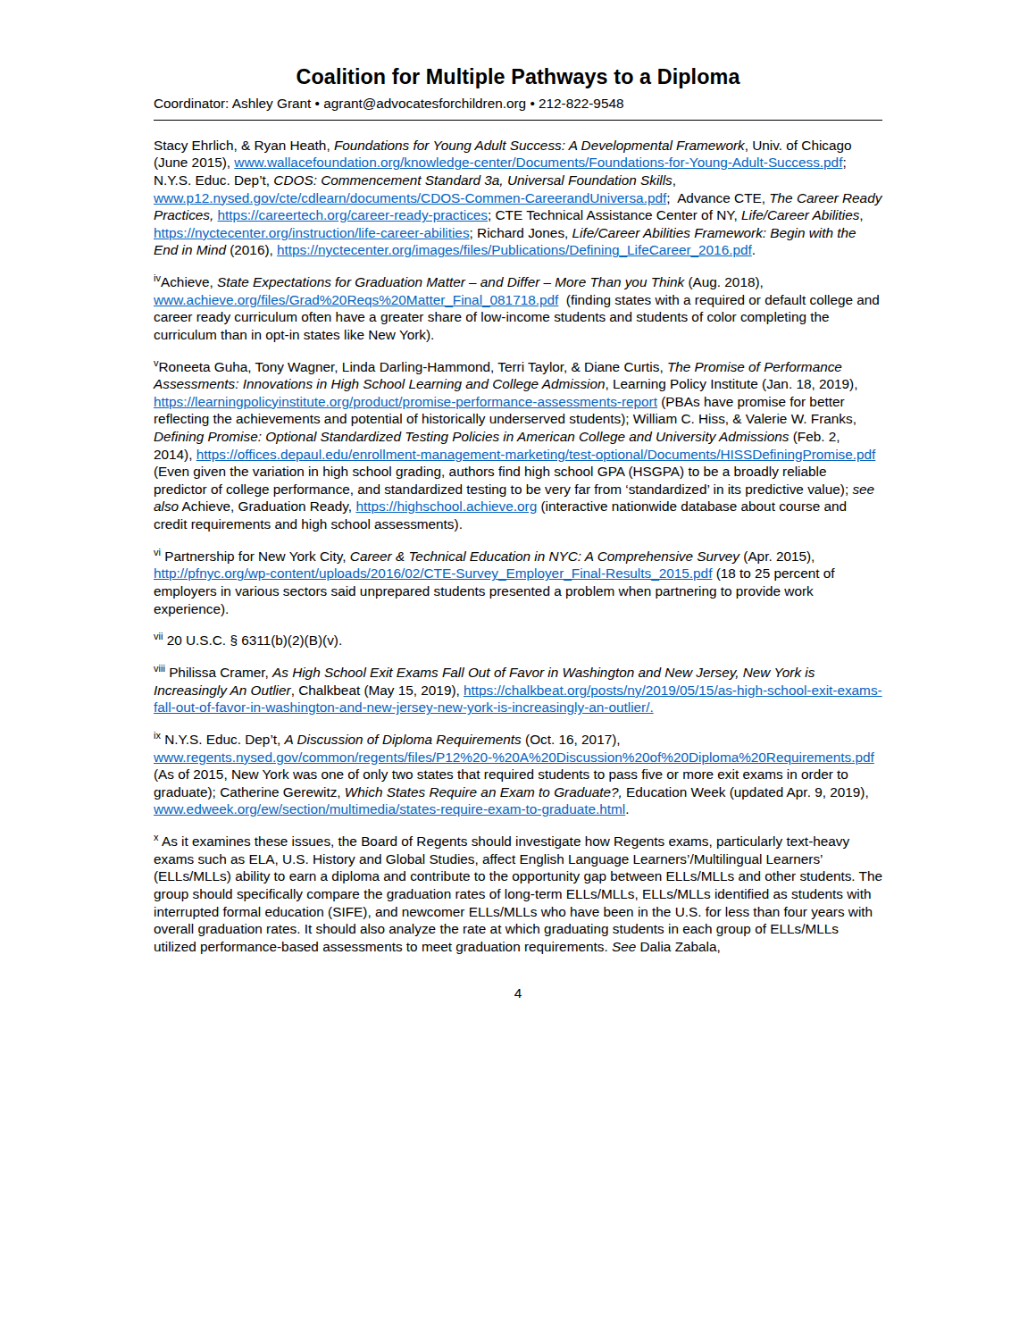Coalition for Multiple Pathways to a Diploma
Coordinator: Ashley Grant • agrant@advocatesforchildren.org • 212-822-9548
Stacy Ehrlich, & Ryan Heath, Foundations for Young Adult Success: A Developmental Framework, Univ. of Chicago (June 2015), www.wallacefoundation.org/knowledge-center/Documents/Foundations-for-Young-Adult-Success.pdf; N.Y.S. Educ. Dep’t, CDOS: Commencement Standard 3a, Universal Foundation Skills, www.p12.nysed.gov/cte/cdlearn/documents/CDOS-Commen-CareerandUniversa.pdf; Advance CTE, The Career Ready Practices, https://careertech.org/career-ready-practices; CTE Technical Assistance Center of NY, Life/Career Abilities, https://nyctecenter.org/instruction/life-career-abilities; Richard Jones, Life/Career Abilities Framework: Begin with the End in Mind (2016), https://nyctecenter.org/images/files/Publications/Defining_LifeCareer_2016.pdf.
iv Achieve, State Expectations for Graduation Matter – and Differ – More Than you Think (Aug. 2018), www.achieve.org/files/Grad%20Reqs%20Matter_Final_081718.pdf (finding states with a required or default college and career ready curriculum often have a greater share of low-income students and students of color completing the curriculum than in opt-in states like New York).
v Roneeta Guha, Tony Wagner, Linda Darling-Hammond, Terri Taylor, & Diane Curtis, The Promise of Performance Assessments: Innovations in High School Learning and College Admission, Learning Policy Institute (Jan. 18, 2019), https://learningpolicyinstitute.org/product/promise-performance-assessments-report (PBAs have promise for better reflecting the achievements and potential of historically underserved students); William C. Hiss, & Valerie W. Franks, Defining Promise: Optional Standardized Testing Policies in American College and University Admissions (Feb. 2, 2014), https://offices.depaul.edu/enrollment-management-marketing/test-optional/Documents/HISSDefiningPromise.pdf (Even given the variation in high school grading, authors find high school GPA (HSGPA) to be a broadly reliable predictor of college performance, and standardized testing to be very far from ‘standardized’ in its predictive value); see also Achieve, Graduation Ready, https://highschool.achieve.org (interactive nationwide database about course and credit requirements and high school assessments).
vi Partnership for New York City, Career & Technical Education in NYC: A Comprehensive Survey (Apr. 2015), http://pfnyc.org/wp-content/uploads/2016/02/CTE-Survey_Employer_Final-Results_2015.pdf (18 to 25 percent of employers in various sectors said unprepared students presented a problem when partnering to provide work experience).
vii 20 U.S.C. § 6311(b)(2)(B)(v).
viii Philissa Cramer, As High School Exit Exams Fall Out of Favor in Washington and New Jersey, New York is Increasingly An Outlier, Chalkbeat (May 15, 2019), https://chalkbeat.org/posts/ny/2019/05/15/as-high-school-exit-exams-fall-out-of-favor-in-washington-and-new-jersey-new-york-is-increasingly-an-outlier/.
ix N.Y.S. Educ. Dep’t, A Discussion of Diploma Requirements (Oct. 16, 2017), www.regents.nysed.gov/common/regents/files/P12%20-%20A%20Discussion%20of%20Diploma%20Requirements.pdf (As of 2015, New York was one of only two states that required students to pass five or more exit exams in order to graduate); Catherine Gerewitz, Which States Require an Exam to Graduate?, Education Week (updated Apr. 9, 2019), www.edweek.org/ew/section/multimedia/states-require-exam-to-graduate.html.
x As it examines these issues, the Board of Regents should investigate how Regents exams, particularly text-heavy exams such as ELA, U.S. History and Global Studies, affect English Language Learners’/Multilingual Learners’ (ELLs/MLLs) ability to earn a diploma and contribute to the opportunity gap between ELLs/MLLs and other students. The group should specifically compare the graduation rates of long-term ELLs/MLLs, ELLs/MLLs identified as students with interrupted formal education (SIFE), and newcomer ELLs/MLLs who have been in the U.S. for less than four years with overall graduation rates. It should also analyze the rate at which graduating students in each group of ELLs/MLLs utilized performance-based assessments to meet graduation requirements. See Dalia Zabala,
4